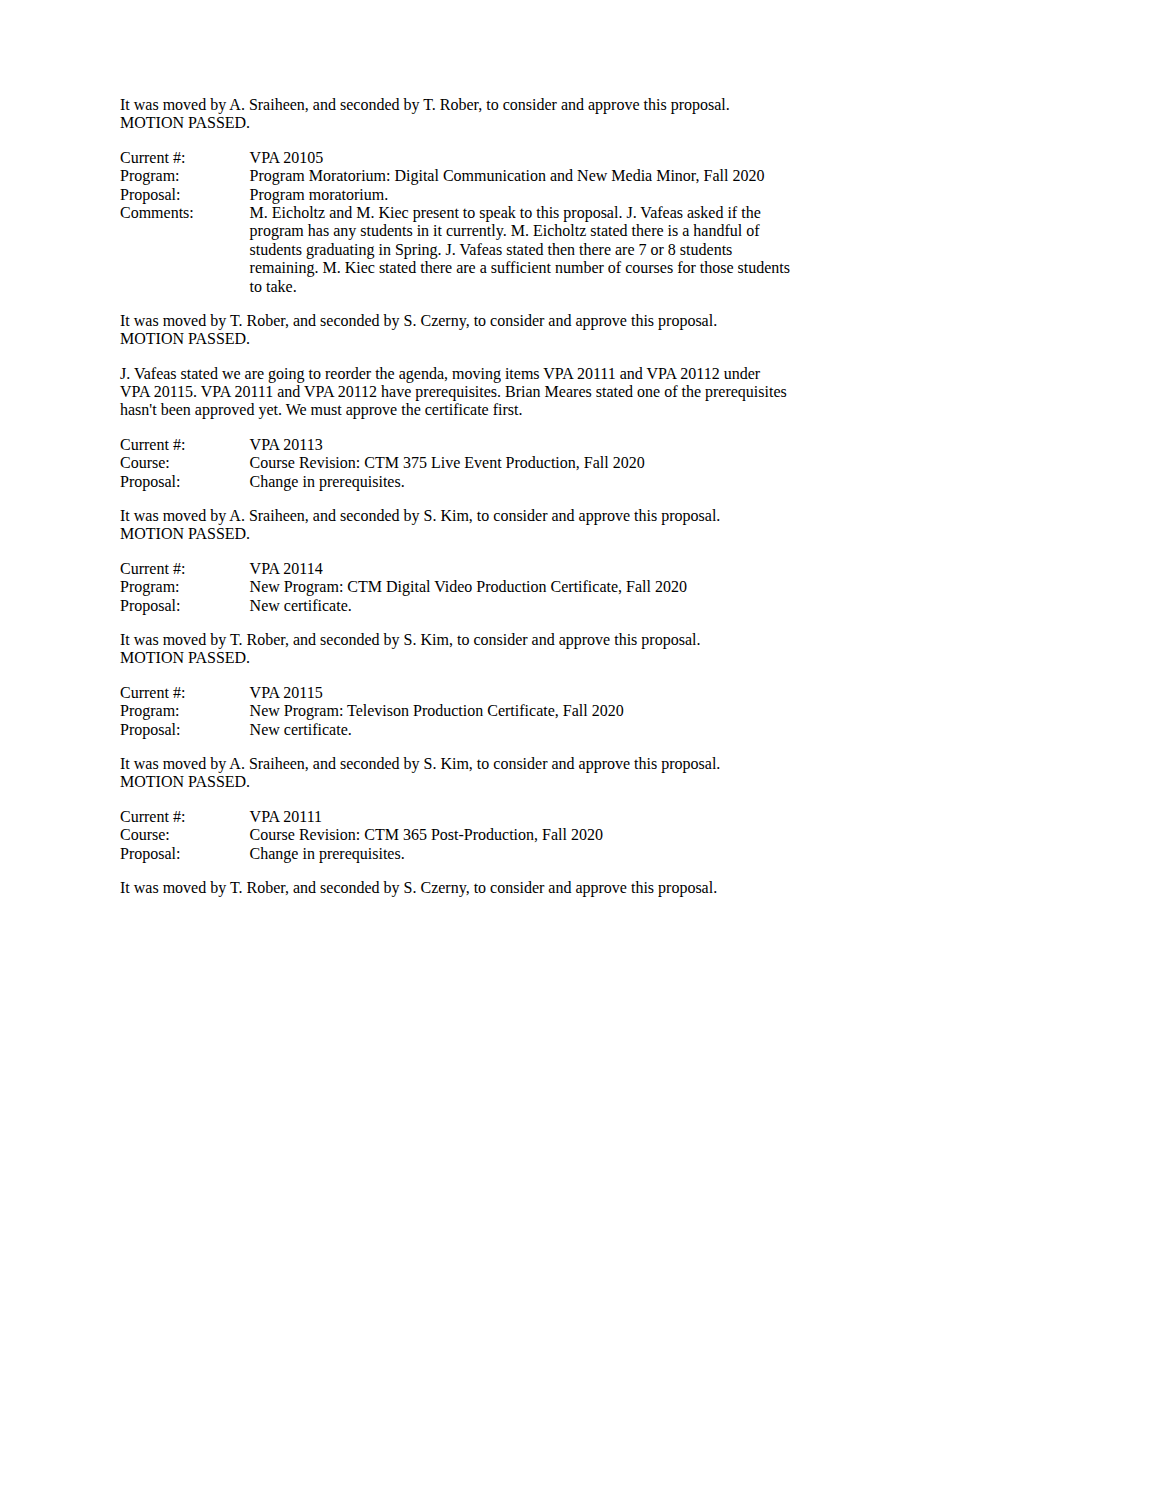It was moved by A. Sraiheen, and seconded by T. Rober, to consider and approve this proposal.
MOTION PASSED.
| Current #: | VPA 20105 |
| Program: | Program Moratorium: Digital Communication and New Media Minor, Fall 2020 |
| Proposal: | Program moratorium. |
| Comments: | M. Eicholtz and M. Kiec present to speak to this proposal. J. Vafeas asked if the program has any students in it currently. M. Eicholtz stated there is a handful of students graduating in Spring. J. Vafeas stated then there are 7 or 8 students remaining. M. Kiec stated there are a sufficient number of courses for those students to take. |
It was moved by T. Rober, and seconded by S. Czerny, to consider and approve this proposal.
MOTION PASSED.
J. Vafeas stated we are going to reorder the agenda, moving items VPA 20111 and VPA 20112 under VPA 20115. VPA 20111 and VPA 20112 have prerequisites. Brian Meares stated one of the prerequisites hasn't been approved yet. We must approve the certificate first.
| Current #: | VPA 20113 |
| Course: | Course Revision: CTM 375 Live Event Production, Fall 2020 |
| Proposal: | Change in prerequisites. |
It was moved by A. Sraiheen, and seconded by S. Kim, to consider and approve this proposal.
MOTION PASSED.
| Current #: | VPA 20114 |
| Program: | New Program: CTM Digital Video Production Certificate, Fall 2020 |
| Proposal: | New certificate. |
It was moved by T. Rober, and seconded by S. Kim, to consider and approve this proposal.
MOTION PASSED.
| Current #: | VPA 20115 |
| Program: | New Program: Televison Production Certificate, Fall 2020 |
| Proposal: | New certificate. |
It was moved by A. Sraiheen, and seconded by S. Kim, to consider and approve this proposal.
MOTION PASSED.
| Current #: | VPA 20111 |
| Course: | Course Revision: CTM 365 Post-Production, Fall 2020 |
| Proposal: | Change in prerequisites. |
It was moved by T. Rober, and seconded by S. Czerny, to consider and approve this proposal.